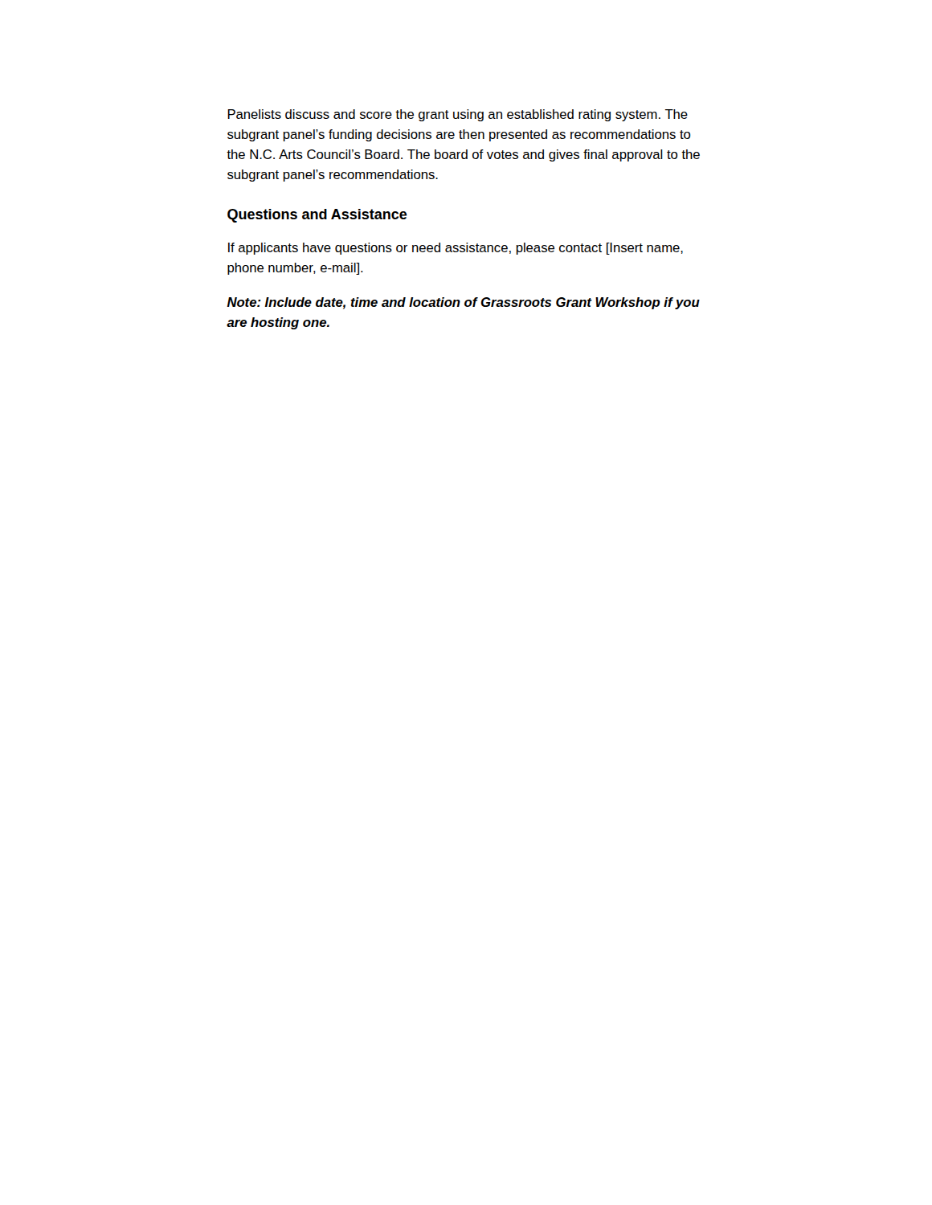Panelists discuss and score the grant using an established rating system. The subgrant panel’s funding decisions are then presented as recommendations to the N.C. Arts Council’s Board. The board of votes and gives final approval to the subgrant panel’s recommendations.
Questions and Assistance
If applicants have questions or need assistance, please contact [Insert name, phone number, e-mail].
Note: Include date, time and location of Grassroots Grant Workshop if you are hosting one.